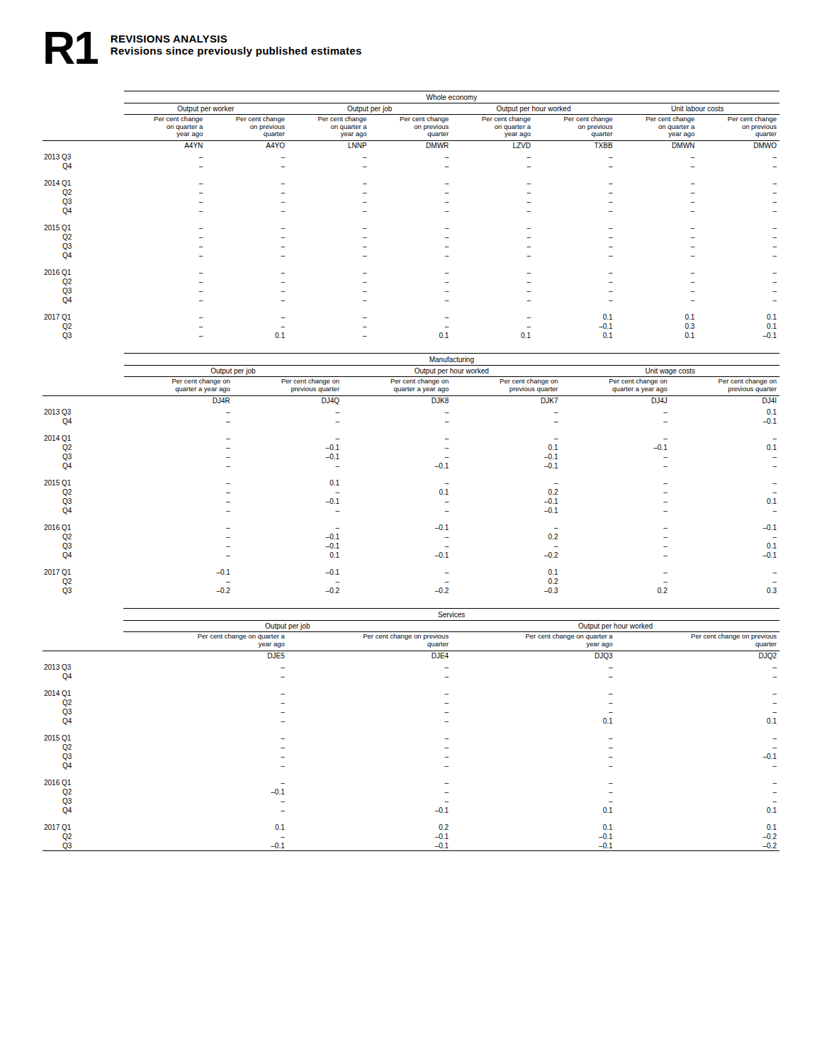R1
REVISIONS ANALYSIS
Revisions since previously published estimates
| | Whole economy |
| | Output per worker | Output per job | Output per hour worked | Unit labour costs |
| | Per cent change on quarter a year ago | Per cent change on previous quarter | Per cent change on quarter a year ago | Per cent change on previous quarter | Per cent change on quarter a year ago | Per cent change on previous quarter | Per cent change on quarter a year ago | Per cent change on previous quarter |
| | A4YN | A4YO | LNNP | DMWR | LZVD | TXBB | DMWN | DMWO |
| 2013 Q3 | – | – | – | – | – | – | – | – |
| Q4 | – | – | – | – | – | – | – | – |
| 2014 Q1 | – | – | – | – | – | – | – | – |
| Q2 | – | – | – | – | – | – | – | – |
| Q3 | – | – | – | – | – | – | – | – |
| Q4 | – | – | – | – | – | – | – | – |
| 2015 Q1 | – | – | – | – | – | – | – | – |
| Q2 | – | – | – | – | – | – | – | – |
| Q3 | – | – | – | – | – | – | – | – |
| Q4 | – | – | – | – | – | – | – | – |
| 2016 Q1 | – | – | – | – | – | – | – | – |
| Q2 | – | – | – | – | – | – | – | – |
| Q3 | – | – | – | – | – | – | – | – |
| Q4 | – | – | – | – | – | – | – | – |
| 2017 Q1 | – | – | – | – | – | 0.1 | 0.1 | 0.1 |
| Q2 | – | – | – | – | – | –0.1 | 0.3 | 0.1 |
| Q3 | – | 0.1 | – | 0.1 | 0.1 | 0.1 | 0.1 | –0.1 |
| | Manufacturing |
| | Output per job | Output per hour worked | Unit wage costs |
| | Per cent change on quarter a year ago | Per cent change on previous quarter | Per cent change on quarter a year ago | Per cent change on previous quarter | Per cent change on quarter a year ago | Per cent change on previous quarter |
| | DJ4R | DJ4Q | DJK8 | DJK7 | DJ4J | DJ4I |
| 2013 Q3 | – | – | – | – | – | 0.1 |
| Q4 | – | – | – | – | – | –0.1 |
| 2014 Q1 | – | – | – | – | – | – |
| Q2 | – | –0.1 | – | 0.1 | –0.1 | 0.1 |
| Q3 | – | –0.1 | – | –0.1 | – | – |
| Q4 | – | – | –0.1 | –0.1 | – | – |
| 2015 Q1 | – | 0.1 | – | – | – | – |
| Q2 | – | – | 0.1 | 0.2 | – | – |
| Q3 | – | –0.1 | – | –0.1 | – | 0.1 |
| Q4 | – | – | – | –0.1 | – | – |
| 2016 Q1 | – | – | –0.1 | – | – | –0.1 |
| Q2 | – | –0.1 | – | 0.2 | – | – |
| Q3 | – | –0.1 | – | – | – | 0.1 |
| Q4 | – | 0.1 | –0.1 | –0.2 | – | –0.1 |
| 2017 Q1 | –0.1 | –0.1 | – | 0.1 | – | – |
| Q2 | – | – | – | 0.2 | – | – |
| Q3 | –0.2 | –0.2 | –0.2 | –0.3 | 0.2 | 0.3 |
| | Services |
| | Output per job | Output per hour worked |
| | Per cent change on quarter a year ago | Per cent change on previous quarter | Per cent change on quarter a year ago | Per cent change on previous quarter |
| | DJE5 | DJE4 | DJQ3 | DJQ2 |
| 2013 Q3 | – | – | – | – |
| Q4 | – | – | – | – |
| 2014 Q1 | – | – | – | – |
| Q2 | – | – | – | – |
| Q3 | – | – | – | – |
| Q4 | – | – | 0.1 | 0.1 |
| 2015 Q1 | – | – | – | – |
| Q2 | – | – | – | – |
| Q3 | – | – | – | –0.1 |
| Q4 | – | – | – | – |
| 2016 Q1 | – | – | – | – |
| Q2 | –0.1 | – | – | – |
| Q3 | – | – | – | – |
| Q4 | – | –0.1 | 0.1 | 0.1 |
| 2017 Q1 | 0.1 | 0.2 | 0.1 | 0.1 |
| Q2 | – | –0.1 | –0.1 | –0.2 |
| Q3 | –0.1 | –0.1 | –0.1 | –0.2 |